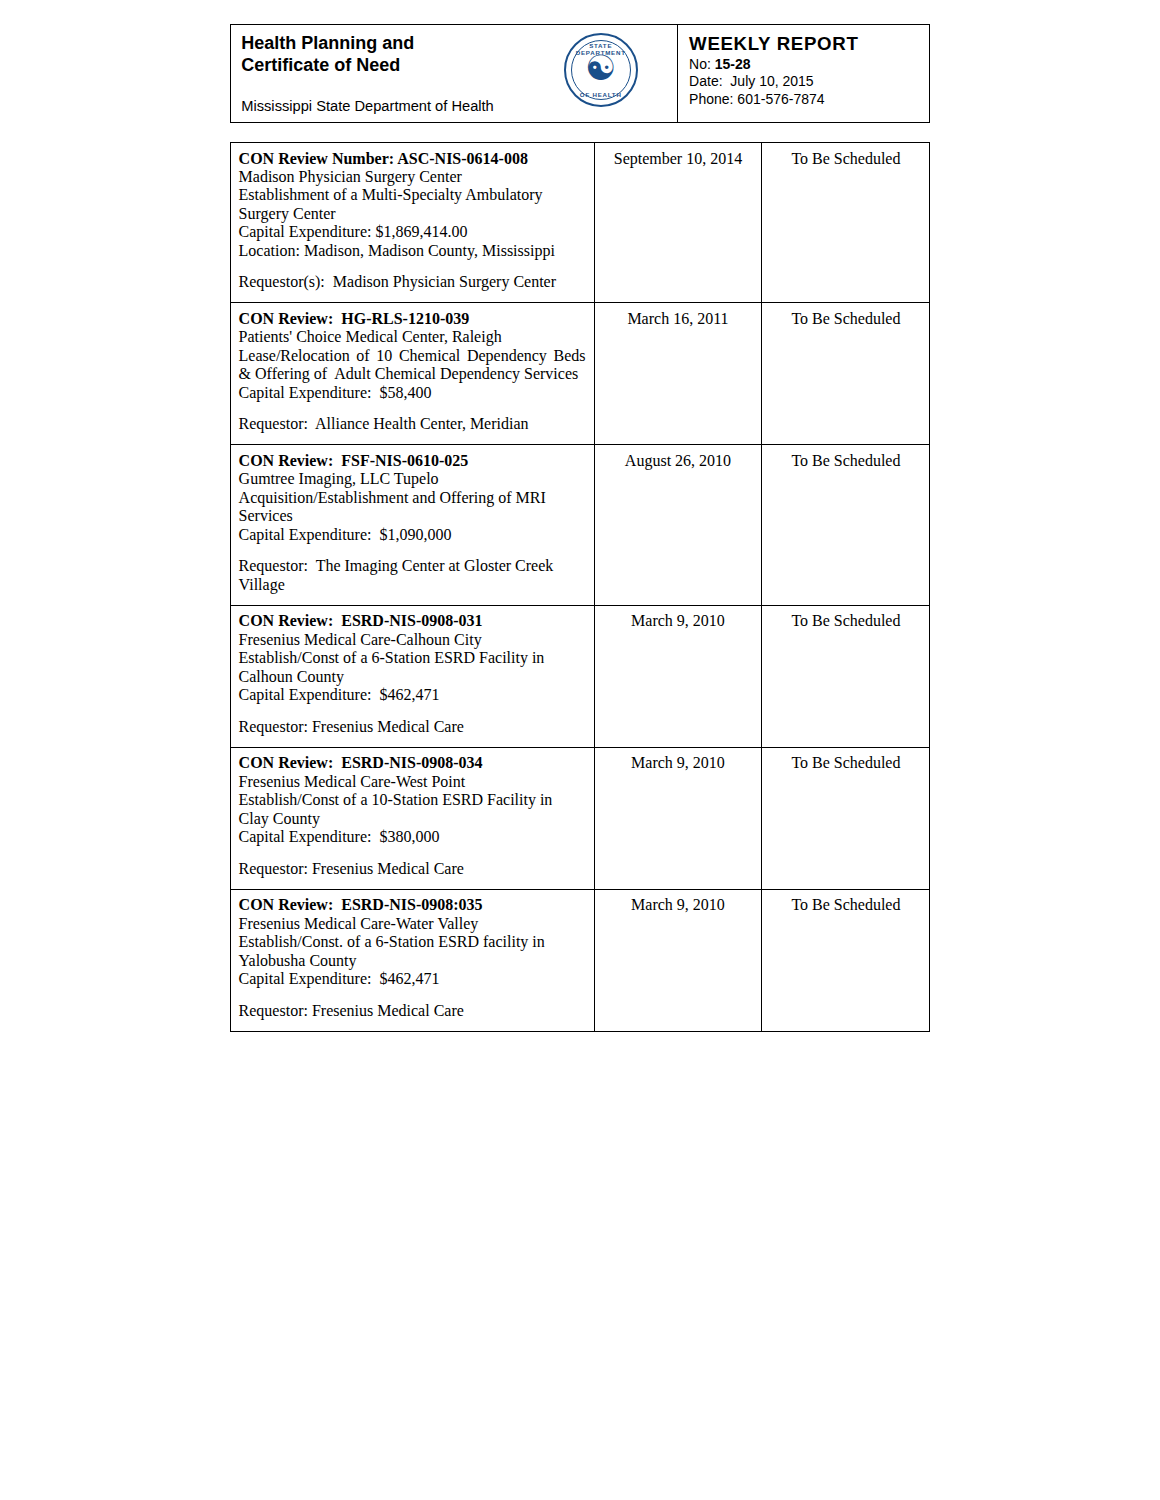| Health Planning and Certificate of Need Mississippi State Department of Health | STATE DEPARTMENT ☯ OF HEALTH | WEEKLY REPORT No: 15-28 Date: July 10, 2015 Phone: 601-576-7874 |
| CON Review Number: ASC-NIS-0614-008 Madison Physician Surgery Center Establishment of a Multi-Specialty Ambulatory Surgery Center Capital Expenditure: $1,869,414.00 Location: Madison, Madison County, Mississippi Requestor(s): Madison Physician Surgery Center | September 10, 2014 | To Be Scheduled |
| CON Review: HG-RLS-1210-039 Patients' Choice Medical Center, Raleigh Lease/Relocation of 10 Chemical Dependency Beds & Offering of Adult Chemical Dependency Services Capital Expenditure: $58,400 Requestor: Alliance Health Center, Meridian | March 16, 2011 | To Be Scheduled |
| CON Review: FSF-NIS-0610-025 Gumtree Imaging, LLC Tupelo Acquisition/Establishment and Offering of MRI Services Capital Expenditure: $1,090,000 Requestor: The Imaging Center at Gloster Creek Village | August 26, 2010 | To Be Scheduled |
| CON Review: ESRD-NIS-0908-031 Fresenius Medical Care-Calhoun City Establish/Const of a 6-Station ESRD Facility in Calhoun County Capital Expenditure: $462,471 Requestor: Fresenius Medical Care | March 9, 2010 | To Be Scheduled |
| CON Review: ESRD-NIS-0908-034 Fresenius Medical Care-West Point Establish/Const of a 10-Station ESRD Facility in Clay County Capital Expenditure: $380,000 Requestor: Fresenius Medical Care | March 9, 2010 | To Be Scheduled |
| CON Review: ESRD-NIS-0908:035 Fresenius Medical Care-Water Valley Establish/Const. of a 6-Station ESRD facility in Yalobusha County Capital Expenditure: $462,471 Requestor: Fresenius Medical Care | March 9, 2010 | To Be Scheduled |